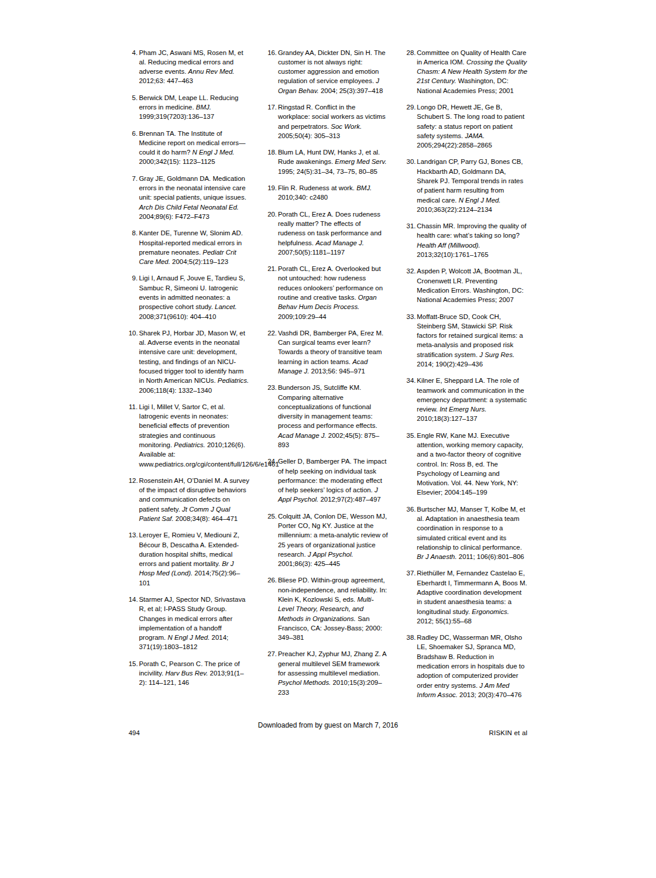4. Pham JC, Aswani MS, Rosen M, et al. Reducing medical errors and adverse events. Annu Rev Med. 2012;63: 447–463
5. Berwick DM, Leape LL. Reducing errors in medicine. BMJ. 1999;319(7203):136–137
6. Brennan TA. The Institute of Medicine report on medical errors—could it do harm? N Engl J Med. 2000;342(15): 1123–1125
7. Gray JE, Goldmann DA. Medication errors in the neonatal intensive care unit: special patients, unique issues. Arch Dis Child Fetal Neonatal Ed. 2004;89(6): F472–F473
8. Kanter DE, Turenne W, Slonim AD. Hospital-reported medical errors in premature neonates. Pediatr Crit Care Med. 2004;5(2):119–123
9. Ligi I, Arnaud F, Jouve E, Tardieu S, Sambuc R, Simeoni U. Iatrogenic events in admitted neonates: a prospective cohort study. Lancet. 2008;371(9610): 404–410
10. Sharek PJ, Horbar JD, Mason W, et al. Adverse events in the neonatal intensive care unit: development, testing, and findings of an NICU-focused trigger tool to identify harm in North American NICUs. Pediatrics. 2006;118(4): 1332–1340
11. Ligi I, Millet V, Sartor C, et al. Iatrogenic events in neonates: beneficial effects of prevention strategies and continuous monitoring. Pediatrics. 2010;126(6). Available at: www.pediatrics.org/cgi/content/full/126/6/e1461
12. Rosenstein AH, O’Daniel M. A survey of the impact of disruptive behaviors and communication defects on patient safety. Jt Comm J Qual Patient Saf. 2008;34(8): 464–471
13. Leroyer E, Romieu V, Mediouni Z, Bécour B, Descatha A. Extended-duration hospital shifts, medical errors and patient mortality. Br J Hosp Med (Lond). 2014;75(2):96–101
14. Starmer AJ, Spector ND, Srivastava R, et al; I-PASS Study Group. Changes in medical errors after implementation of a handoff program. N Engl J Med. 2014; 371(19):1803–1812
15. Porath C, Pearson C. The price of incivility. Harv Bus Rev. 2013;91(1–2): 114–121, 146
16. Grandey AA, Dickter DN, Sin H. The customer is not always right: customer aggression and emotion regulation of service employees. J Organ Behav. 2004; 25(3):397–418
17. Ringstad R. Conflict in the workplace: social workers as victims and perpetrators. Soc Work. 2005;50(4): 305–313
18. Blum LA, Hunt DW, Hanks J, et al. Rude awakenings. Emerg Med Serv. 1995; 24(5):31–34, 73–75, 80–85
19. Flin R. Rudeness at work. BMJ. 2010;340: c2480
20. Porath CL, Erez A. Does rudeness really matter? The effects of rudeness on task performance and helpfulness. Acad Manage J. 2007;50(5):1181–1197
21. Porath CL, Erez A. Overlooked but not untouched: how rudeness reduces onlookers’ performance on routine and creative tasks. Organ Behav Hum Decis Process. 2009;109:29–44
22. Vashdi DR, Bamberger PA, Erez M. Can surgical teams ever learn? Towards a theory of transitive team learning in action teams. Acad Manage J. 2013;56: 945–971
23. Bunderson JS, Sutcliffe KM. Comparing alternative conceptualizations of functional diversity in management teams: process and performance effects. Acad Manage J. 2002;45(5): 875–893
24. Geller D, Bamberger PA. The impact of help seeking on individual task performance: the moderating effect of help seekers’ logics of action. J Appl Psychol. 2012;97(2):487–497
25. Colquitt JA, Conlon DE, Wesson MJ, Porter CO, Ng KY. Justice at the millennium: a meta-analytic review of 25 years of organizational justice research. J Appl Psychol. 2001;86(3): 425–445
26. Bliese PD. Within-group agreement, non-independence, and reliability. In: Klein K, Kozlowski S, eds. Multi-Level Theory, Research, and Methods in Organizations. San Francisco, CA: Jossey-Bass; 2000: 349–381
27. Preacher KJ, Zyphur MJ, Zhang Z. A general multilevel SEM framework for assessing multilevel mediation. Psychol Methods. 2010;15(3):209–233
28. Committee on Quality of Health Care in America IOM. Crossing the Quality Chasm: A New Health System for the 21st Century. Washington, DC: National Academies Press; 2001
29. Longo DR, Hewett JE, Ge B, Schubert S. The long road to patient safety: a status report on patient safety systems. JAMA. 2005;294(22):2858–2865
30. Landrigan CP, Parry GJ, Bones CB, Hackbarth AD, Goldmann DA, Sharek PJ. Temporal trends in rates of patient harm resulting from medical care. N Engl J Med. 2010;363(22):2124–2134
31. Chassin MR. Improving the quality of health care: what’s taking so long? Health Aff (Millwood). 2013;32(10):1761–1765
32. Aspden P, Wolcott JA, Bootman JL, Cronenwett LR. Preventing Medication Errors. Washington, DC: National Academies Press; 2007
33. Moffatt-Bruce SD, Cook CH, Steinberg SM, Stawicki SP. Risk factors for retained surgical items: a meta-analysis and proposed risk stratification system. J Surg Res. 2014; 190(2):429–436
34. Kilner E, Sheppard LA. The role of teamwork and communication in the emergency department: a systematic review. Int Emerg Nurs. 2010;18(3):127–137
35. Engle RW, Kane MJ. Executive attention, working memory capacity, and a two-factor theory of cognitive control. In: Ross B, ed. The Psychology of Learning and Motivation. Vol. 44. New York, NY: Elsevier; 2004:145–199
36. Burtscher MJ, Manser T, Kolbe M, et al. Adaptation in anaesthesia team coordination in response to a simulated critical event and its relationship to clinical performance. Br J Anaesth. 2011; 106(6):801–806
37. Riethüller M, Fernandez Castelao E, Eberhardt I, Timmermann A, Boos M. Adaptive coordination development in student anaesthesia teams: a longitudinal study. Ergonomics. 2012; 55(1):55–68
38. Radley DC, Wasserman MR, Olsho LE, Shoemaker SJ, Spranca MD, Bradshaw B. Reduction in medication errors in hospitals due to adoption of computerized provider order entry systems. J Am Med Inform Assoc. 2013; 20(3):470–476
Downloaded from by guest on March 7, 2016
494
RISKIN et al